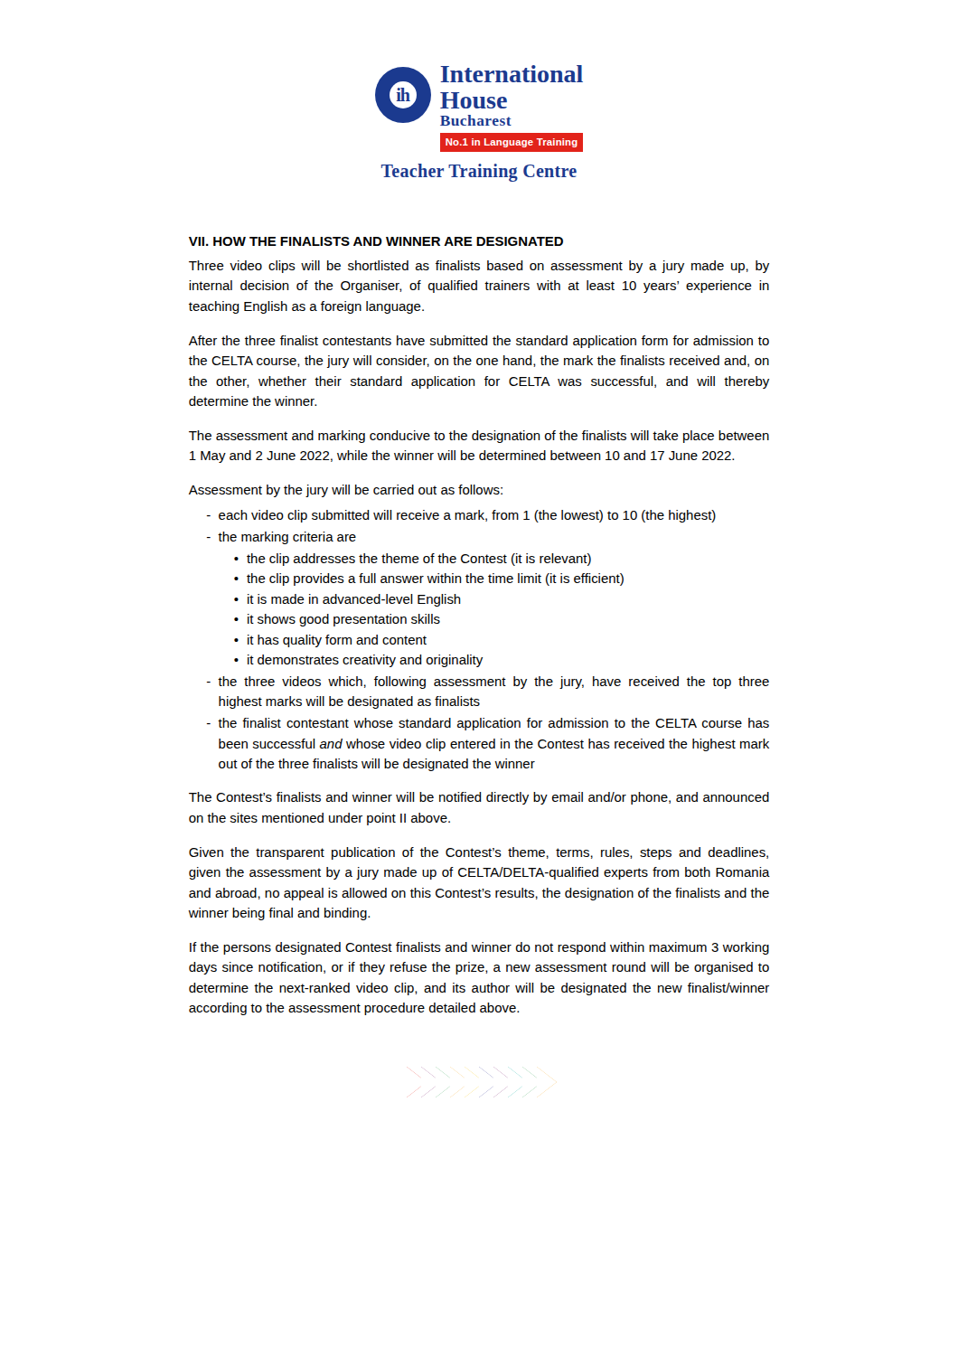International House Bucharest
No.1 in Language Training
Teacher Training Centre
VII. HOW THE FINALISTS AND WINNER ARE DESIGNATED
Three video clips will be shortlisted as finalists based on assessment by a jury made up, by internal decision of the Organiser, of qualified trainers with at least 10 years’ experience in teaching English as a foreign language.
After the three finalist contestants have submitted the standard application form for admission to the CELTA course, the jury will consider, on the one hand, the mark the finalists received and, on the other, whether their standard application for CELTA was successful, and will thereby determine the winner.
The assessment and marking conducive to the designation of the finalists will take place between 1 May and 2 June 2022, while the winner will be determined between 10 and 17 June 2022.
Assessment by the jury will be carried out as follows:
each video clip submitted will receive a mark, from 1 (the lowest) to 10 (the highest)
the marking criteria are
the clip addresses the theme of the Contest (it is relevant)
the clip provides a full answer within the time limit (it is efficient)
it is made in advanced-level English
it shows good presentation skills
it has quality form and content
it demonstrates creativity and originality
the three videos which, following assessment by the jury, have received the top three highest marks will be designated as finalists
the finalist contestant whose standard application for admission to the CELTA course has been successful and whose video clip entered in the Contest has received the highest mark out of the three finalists will be designated the winner
The Contest’s finalists and winner will be notified directly by email and/or phone, and announced on the sites mentioned under point II above.
Given the transparent publication of the Contest’s theme, terms, rules, steps and deadlines, given the assessment by a jury made up of CELTA/DELTA-qualified experts from both Romania and abroad, no appeal is allowed on this Contest’s results, the designation of the finalists and the winner being final and binding.
If the persons designated Contest finalists and winner do not respond within maximum 3 working days since notification, or if they refuse the prize, a new assessment round will be organised to determine the next-ranked video clip, and its author will be designated the new finalist/winner according to the assessment procedure detailed above.